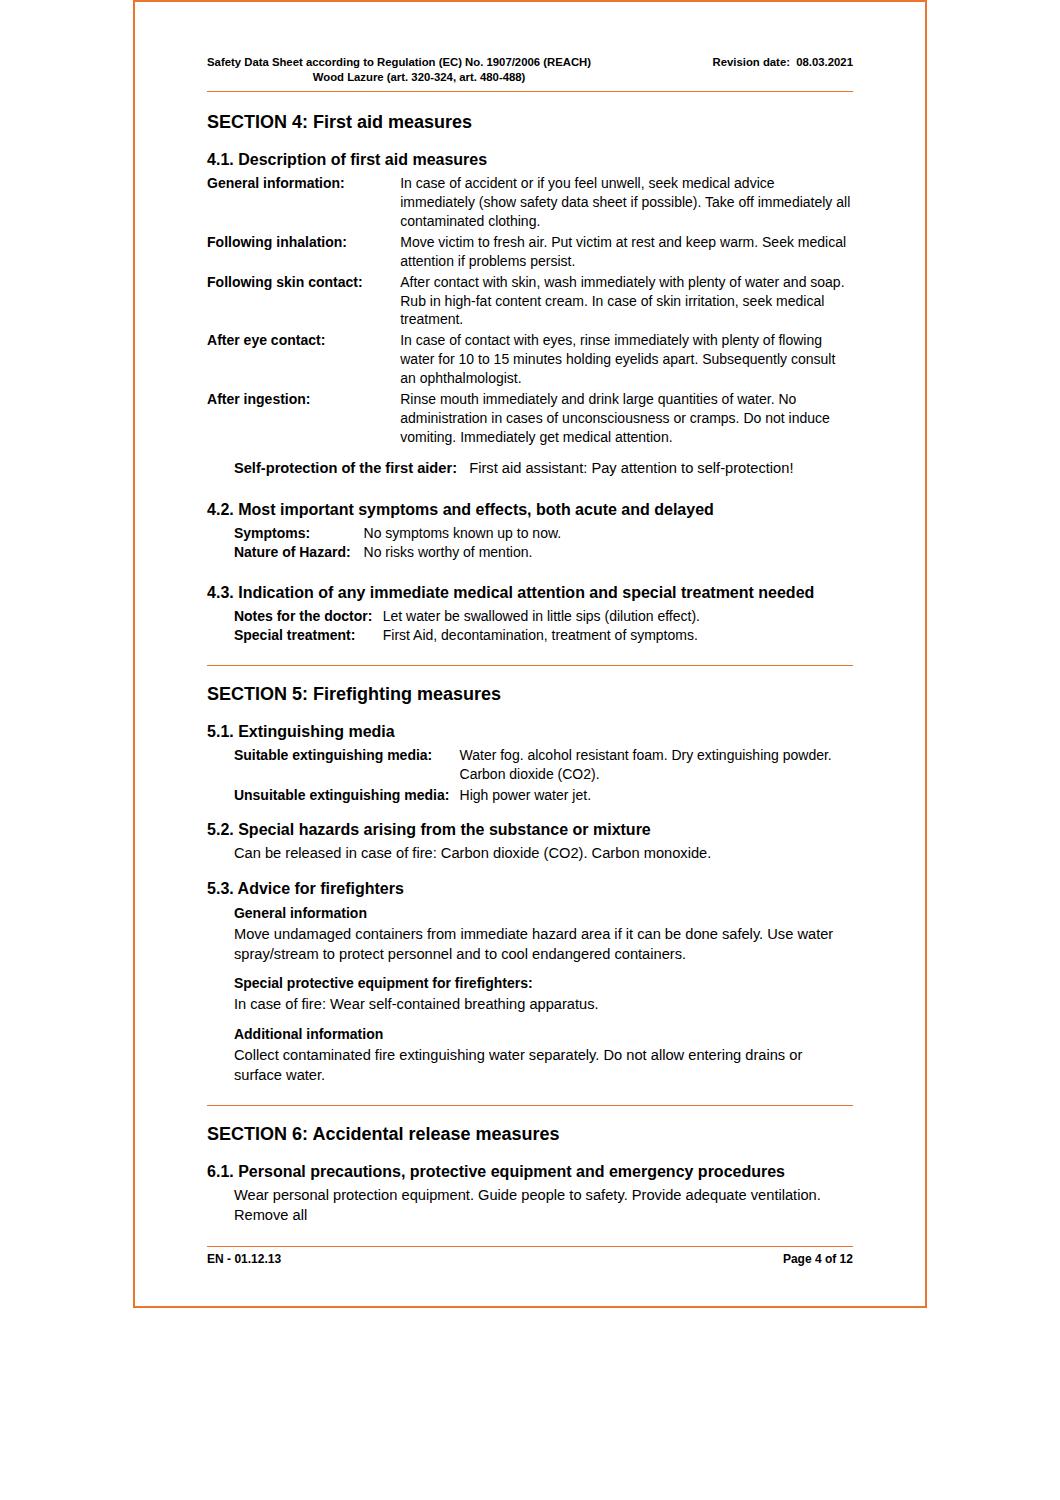Safety Data Sheet according to Regulation (EC) No. 1907/2006 (REACH)
Wood Lazure (art. 320-324, art. 480-488)
Revision date: 08.03.2021
SECTION 4: First aid measures
4.1. Description of first aid measures
| General information: | In case of accident or if you feel unwell, seek medical advice immediately (show safety data sheet if possible). Take off immediately all contaminated clothing. |
| Following inhalation: | Move victim to fresh air. Put victim at rest and keep warm. Seek medical attention if problems persist. |
| Following skin contact: | After contact with skin, wash immediately with plenty of water and soap. Rub in high-fat content cream. In case of skin irritation, seek medical treatment. |
| After eye contact: | In case of contact with eyes, rinse immediately with plenty of flowing water for 10 to 15 minutes holding eyelids apart. Subsequently consult an ophthalmologist. |
| After ingestion: | Rinse mouth immediately and drink large quantities of water. No administration in cases of unconsciousness or cramps. Do not induce vomiting. Immediately get medical attention. |
Self-protection of the first aider: First aid assistant: Pay attention to self-protection!
4.2. Most important symptoms and effects, both acute and delayed
Symptoms: No symptoms known up to now.
Nature of Hazard: No risks worthy of mention.
4.3. Indication of any immediate medical attention and special treatment needed
Notes for the doctor: Let water be swallowed in little sips (dilution effect).
Special treatment: First Aid, decontamination, treatment of symptoms.
SECTION 5: Firefighting measures
5.1. Extinguishing media
Suitable extinguishing media:
Water fog. alcohol resistant foam. Dry extinguishing powder. Carbon dioxide (CO2).
Unsuitable extinguishing media:
High power water jet.
5.2. Special hazards arising from the substance or mixture
Can be released in case of fire: Carbon dioxide (CO2). Carbon monoxide.
5.3. Advice for firefighters
General information
Move undamaged containers from immediate hazard area if it can be done safely. Use water spray/stream to protect personnel and to cool endangered containers.
Special protective equipment for firefighters:
In case of fire: Wear self-contained breathing apparatus.
Additional information
Collect contaminated fire extinguishing water separately. Do not allow entering drains or surface water.
SECTION 6: Accidental release measures
6.1. Personal precautions, protective equipment and emergency procedures
Wear personal protection equipment. Guide people to safety. Provide adequate ventilation. Remove all
EN - 01.12.13
Page 4 of 12